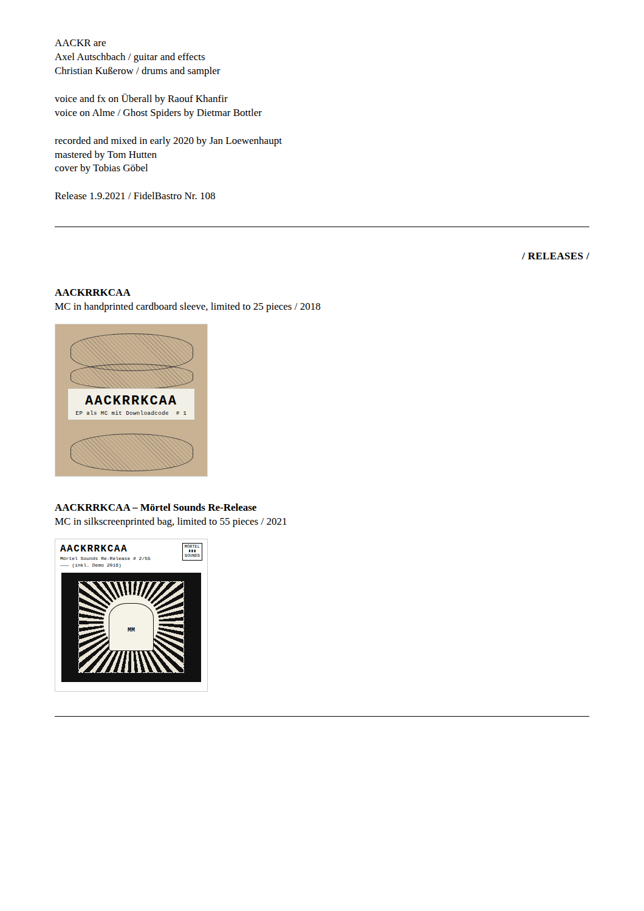AACKR are
Axel Autschbach / guitar and effects
Christian Kußerow / drums and sampler
voice and fx on Überall by Raouf Khanfir
voice on Alme / Ghost Spiders by Dietmar Bottler
recorded and mixed in early 2020 by Jan Loewenhaupt
mastered by Tom Hutten
cover by Tobias Göbel
Release 1.9.2021 / FidelBastro Nr. 108
/ RELEASES /
AACKRRKCAA
MC in handprinted cardboard sleeve, limited to 25 pieces / 2018
AACKRRKCAA
EP als MC mit Downloadcode # 1
AACKRRKCAA – Mörtel Sounds Re-Release
MC in silkscreenprinted bag, limited to 55 pieces / 2021
AACKRRKCAA
Mörtel Sounds Re-Release # 2/55
——— (inkl. Demo 2016)
MÖRTEL
▮▮▮
SOUNDS